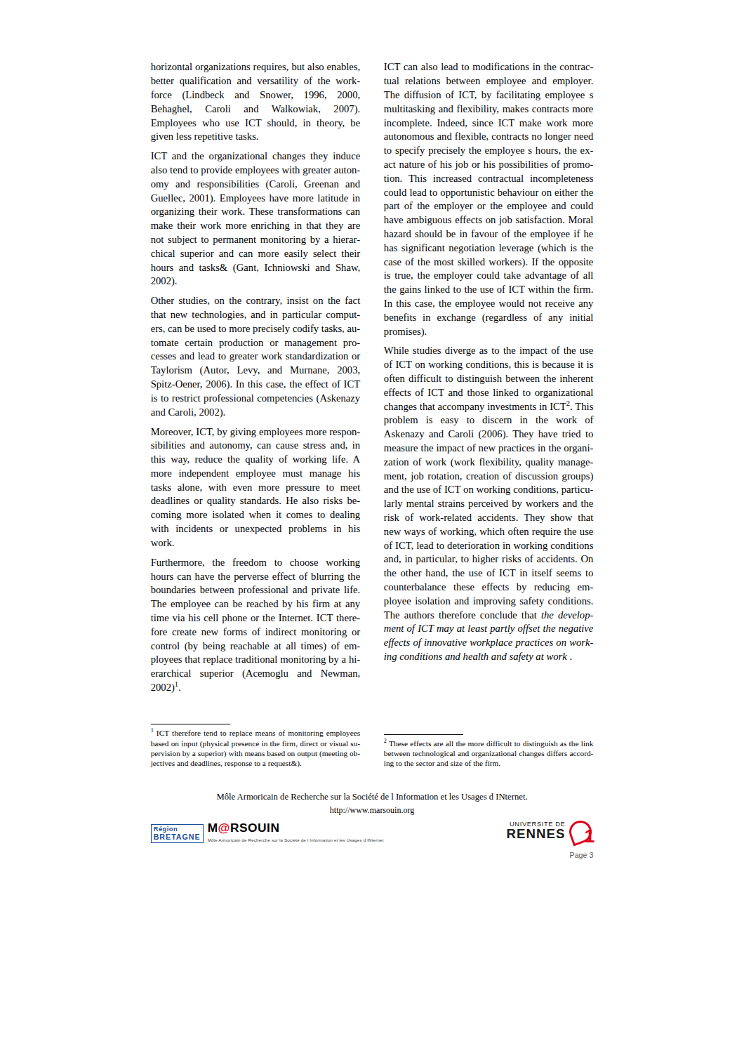horizontal organizations requires, but also enables, better qualification and versatility of the workforce (Lindbeck and Snower, 1996, 2000, Behaghel, Caroli and Walkowiak, 2007). Employees who use ICT should, in theory, be given less repetitive tasks.
ICT and the organizational changes they induce also tend to provide employees with greater autonomy and responsibilities (Caroli, Greenan and Guellec, 2001). Employees have more latitude in organizing their work. These transformations can make their work more enriching in that they are not subject to permanent monitoring by a hierarchical superior and can more easily select their hours and tasks& (Gant, Ichniowski and Shaw, 2002).
Other studies, on the contrary, insist on the fact that new technologies, and in particular computers, can be used to more precisely codify tasks, automate certain production or management processes and lead to greater work standardization or Taylorism (Autor, Levy, and Murnane, 2003, Spitz-Oener, 2006). In this case, the effect of ICT is to restrict professional competencies (Askenazy and Caroli, 2002).
Moreover, ICT, by giving employees more responsibilities and autonomy, can cause stress and, in this way, reduce the quality of working life. A more independent employee must manage his tasks alone, with even more pressure to meet deadlines or quality standards. He also risks becoming more isolated when it comes to dealing with incidents or unexpected problems in his work.
Furthermore, the freedom to choose working hours can have the perverse effect of blurring the boundaries between professional and private life. The employee can be reached by his firm at any time via his cell phone or the Internet. ICT therefore create new forms of indirect monitoring or control (by being reachable at all times) of employees that replace traditional monitoring by a hierarchical superior (Acemoglu and Newman, 2002)1.
1 ICT therefore tend to replace means of monitoring employees based on input (physical presence in the firm, direct or visual supervision by a superior) with means based on output (meeting objectives and deadlines, response to a request&).
ICT can also lead to modifications in the contractual relations between employee and employer. The diffusion of ICT, by facilitating employee s multitasking and flexibility, makes contracts more incomplete. Indeed, since ICT make work more autonomous and flexible, contracts no longer need to specify precisely the employee s hours, the exact nature of his job or his possibilities of promotion. This increased contractual incompleteness could lead to opportunistic behaviour on either the part of the employer or the employee and could have ambiguous effects on job satisfaction. Moral hazard should be in favour of the employee if he has significant negotiation leverage (which is the case of the most skilled workers). If the opposite is true, the employer could take advantage of all the gains linked to the use of ICT within the firm. In this case, the employee would not receive any benefits in exchange (regardless of any initial promises).
While studies diverge as to the impact of the use of ICT on working conditions, this is because it is often difficult to distinguish between the inherent effects of ICT and those linked to organizational changes that accompany investments in ICT2. This problem is easy to discern in the work of Askenazy and Caroli (2006). They have tried to measure the impact of new practices in the organization of work (work flexibility, quality management, job rotation, creation of discussion groups) and the use of ICT on working conditions, particularly mental strains perceived by workers and the risk of work-related accidents. They show that new ways of working, which often require the use of ICT, lead to deterioration in working conditions and, in particular, to higher risks of accidents. On the other hand, the use of ICT in itself seems to counterbalance these effects by reducing employee isolation and improving safety conditions. The authors therefore conclude that the development of ICT may at least partly offset the negative effects of innovative workplace practices on working conditions and health and safety at work .
2 These effects are all the more difficult to distinguish as the link between technological and organizational changes differs according to the sector and size of the firm.
Môle Armoricain de Recherche sur la Société de l Information et les Usages d INternet.
http://www.marsouin.org
Région
BRETAGNE
M@RSOUIN
Môle Armoricain de Recherche sur la Société de l Information et les Usages d INternet
UNIVERSITÉ DE
RENNES
1
Page 3